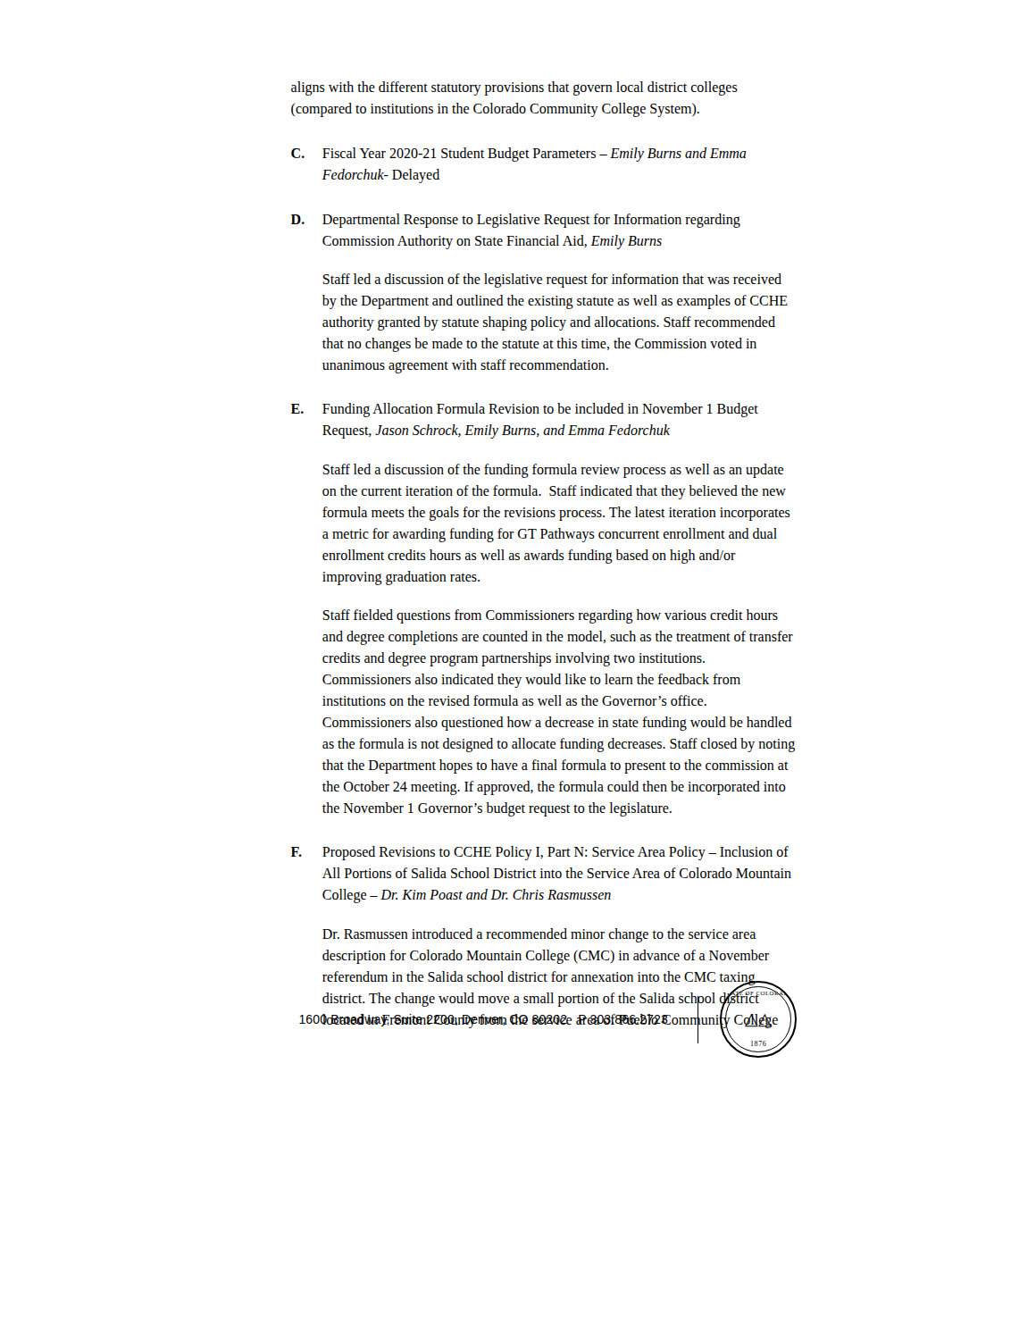aligns with the different statutory provisions that govern local district colleges (compared to institutions in the Colorado Community College System).
C.
Fiscal Year 2020-21 Student Budget Parameters – Emily Burns and Emma Fedorchuk- Delayed
D.
Departmental Response to Legislative Request for Information regarding Commission Authority on State Financial Aid, Emily Burns
Staff led a discussion of the legislative request for information that was received by the Department and outlined the existing statute as well as examples of CCHE authority granted by statute shaping policy and allocations. Staff recommended that no changes be made to the statute at this time, the Commission voted in unanimous agreement with staff recommendation.
E.
Funding Allocation Formula Revision to be included in November 1 Budget Request, Jason Schrock, Emily Burns, and Emma Fedorchuk
Staff led a discussion of the funding formula review process as well as an update on the current iteration of the formula. Staff indicated that they believed the new formula meets the goals for the revisions process. The latest iteration incorporates a metric for awarding funding for GT Pathways concurrent enrollment and dual enrollment credits hours as well as awards funding based on high and/or improving graduation rates.
Staff fielded questions from Commissioners regarding how various credit hours and degree completions are counted in the model, such as the treatment of transfer credits and degree program partnerships involving two institutions. Commissioners also indicated they would like to learn the feedback from institutions on the revised formula as well as the Governor’s office. Commissioners also questioned how a decrease in state funding would be handled as the formula is not designed to allocate funding decreases. Staff closed by noting that the Department hopes to have a final formula to present to the commission at the October 24 meeting. If approved, the formula could then be incorporated into the November 1 Governor’s budget request to the legislature.
F.
Proposed Revisions to CCHE Policy I, Part N: Service Area Policy – Inclusion of All Portions of Salida School District into the Service Area of Colorado Mountain College – Dr. Kim Poast and Dr. Chris Rasmussen
Dr. Rasmussen introduced a recommended minor change to the service area description for Colorado Mountain College (CMC) in advance of a November referendum in the Salida school district for annexation into the CMC taxing district. The change would move a small portion of the Salida school district located in Fremont County from the service area of Pueblo Community College
1600 Broadway, Suite 2200, Denver, CO 80202 P 303.866.2723
STATE OF COLORADO
△△
1876